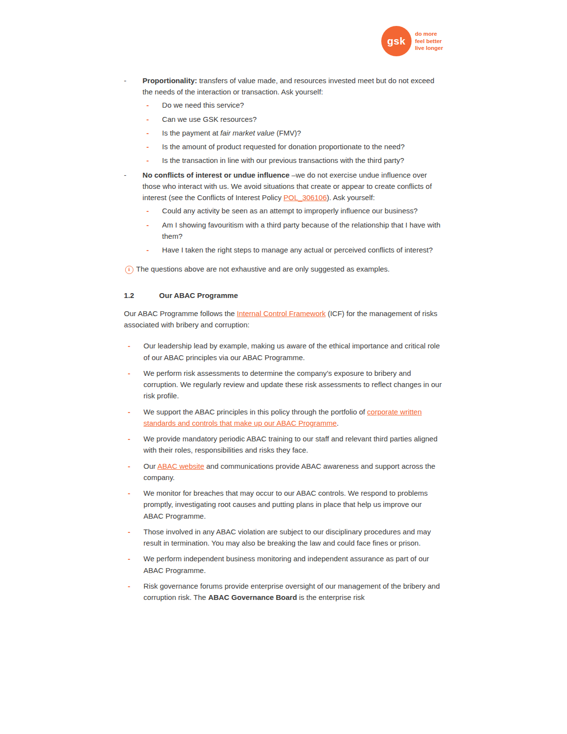gsk do more
feel better
live longer
Proportionality: transfers of value made, and resources invested meet but do not exceed the needs of the interaction or transaction. Ask yourself:
Do we need this service?
Can we use GSK resources?
Is the payment at fair market value (FMV)?
Is the amount of product requested for donation proportionate to the need?
Is the transaction in line with our previous transactions with the third party?
No conflicts of interest or undue influence –we do not exercise undue influence over those who interact with us. We avoid situations that create or appear to create conflicts of interest (see the Conflicts of Interest Policy POL_306106). Ask yourself:
Could any activity be seen as an attempt to improperly influence our business?
Am I showing favouritism with a third party because of the relationship that I have with them?
Have I taken the right steps to manage any actual or perceived conflicts of interest?
i The questions above are not exhaustive and are only suggested as examples.
1.2 Our ABAC Programme
Our ABAC Programme follows the Internal Control Framework (ICF) for the management of risks associated with bribery and corruption:
Our leadership lead by example, making us aware of the ethical importance and critical role of our ABAC principles via our ABAC Programme.
We perform risk assessments to determine the company’s exposure to bribery and corruption. We regularly review and update these risk assessments to reflect changes in our risk profile.
We support the ABAC principles in this policy through the portfolio of corporate written standards and controls that make up our ABAC Programme.
We provide mandatory periodic ABAC training to our staff and relevant third parties aligned with their roles, responsibilities and risks they face.
Our ABAC website and communications provide ABAC awareness and support across the company.
We monitor for breaches that may occur to our ABAC controls. We respond to problems promptly, investigating root causes and putting plans in place that help us improve our ABAC Programme.
Those involved in any ABAC violation are subject to our disciplinary procedures and may result in termination. You may also be breaking the law and could face fines or prison.
We perform independent business monitoring and independent assurance as part of our ABAC Programme.
Risk governance forums provide enterprise oversight of our management of the bribery and corruption risk. The ABAC Governance Board is the enterprise risk